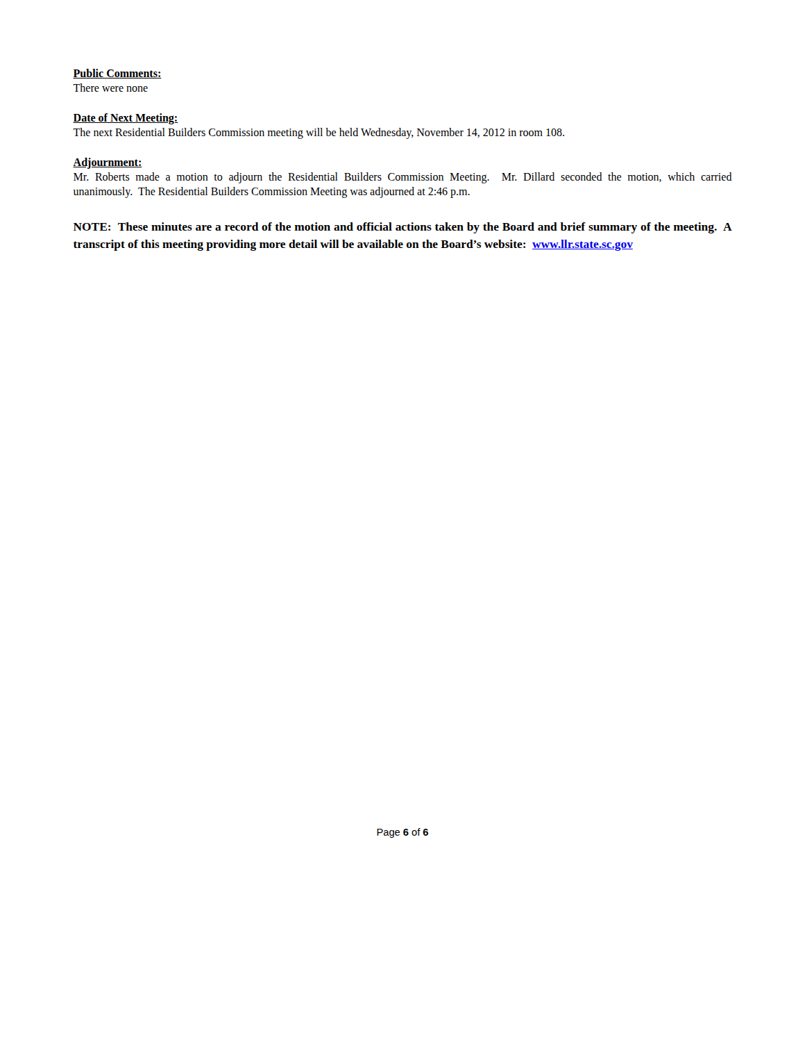Public Comments:
There were none
Date of Next Meeting:
The next Residential Builders Commission meeting will be held Wednesday, November 14, 2012 in room 108.
Adjournment:
Mr. Roberts made a motion to adjourn the Residential Builders Commission Meeting. Mr. Dillard seconded the motion, which carried unanimously. The Residential Builders Commission Meeting was adjourned at 2:46 p.m.
NOTE: These minutes are a record of the motion and official actions taken by the Board and brief summary of the meeting. A transcript of this meeting providing more detail will be available on the Board’s website: www.llr.state.sc.gov
Page 6 of 6